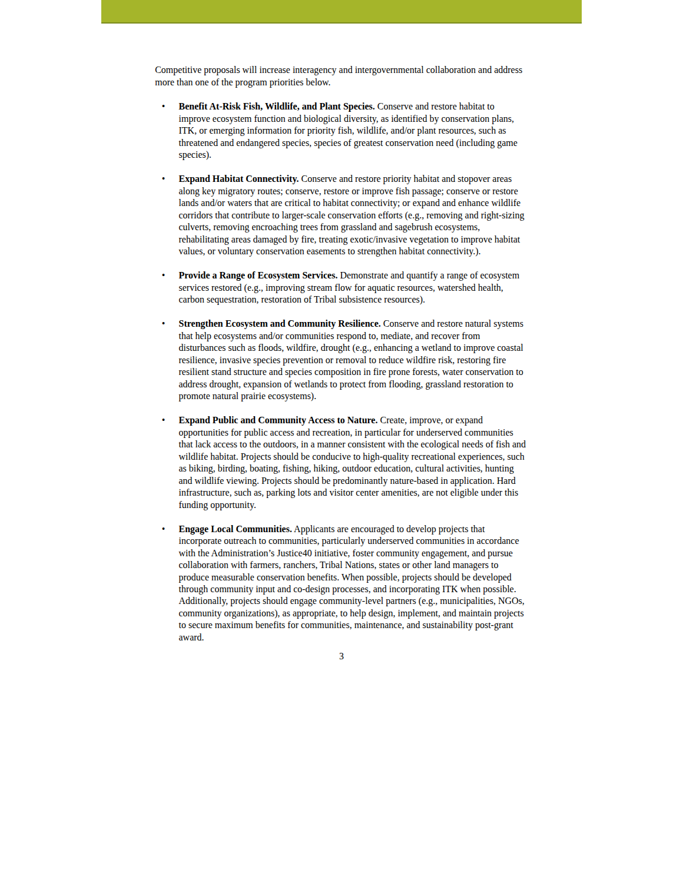Competitive proposals will increase interagency and intergovernmental collaboration and address more than one of the program priorities below.
Benefit At-Risk Fish, Wildlife, and Plant Species. Conserve and restore habitat to improve ecosystem function and biological diversity, as identified by conservation plans, ITK, or emerging information for priority fish, wildlife, and/or plant resources, such as threatened and endangered species, species of greatest conservation need (including game species).
Expand Habitat Connectivity. Conserve and restore priority habitat and stopover areas along key migratory routes; conserve, restore or improve fish passage; conserve or restore lands and/or waters that are critical to habitat connectivity; or expand and enhance wildlife corridors that contribute to larger-scale conservation efforts (e.g., removing and right-sizing culverts, removing encroaching trees from grassland and sagebrush ecosystems, rehabilitating areas damaged by fire, treating exotic/invasive vegetation to improve habitat values, or voluntary conservation easements to strengthen habitat connectivity.).
Provide a Range of Ecosystem Services. Demonstrate and quantify a range of ecosystem services restored (e.g., improving stream flow for aquatic resources, watershed health, carbon sequestration, restoration of Tribal subsistence resources).
Strengthen Ecosystem and Community Resilience. Conserve and restore natural systems that help ecosystems and/or communities respond to, mediate, and recover from disturbances such as floods, wildfire, drought (e.g., enhancing a wetland to improve coastal resilience, invasive species prevention or removal to reduce wildfire risk, restoring fire resilient stand structure and species composition in fire prone forests, water conservation to address drought, expansion of wetlands to protect from flooding, grassland restoration to promote natural prairie ecosystems).
Expand Public and Community Access to Nature. Create, improve, or expand opportunities for public access and recreation, in particular for underserved communities that lack access to the outdoors, in a manner consistent with the ecological needs of fish and wildlife habitat. Projects should be conducive to high-quality recreational experiences, such as biking, birding, boating, fishing, hiking, outdoor education, cultural activities, hunting and wildlife viewing. Projects should be predominantly nature-based in application. Hard infrastructure, such as, parking lots and visitor center amenities, are not eligible under this funding opportunity.
Engage Local Communities. Applicants are encouraged to develop projects that incorporate outreach to communities, particularly underserved communities in accordance with the Administration’s Justice40 initiative, foster community engagement, and pursue collaboration with farmers, ranchers, Tribal Nations, states or other land managers to produce measurable conservation benefits. When possible, projects should be developed through community input and co-design processes, and incorporating ITK when possible. Additionally, projects should engage community-level partners (e.g., municipalities, NGOs, community organizations), as appropriate, to help design, implement, and maintain projects to secure maximum benefits for communities, maintenance, and sustainability post-grant award.
3